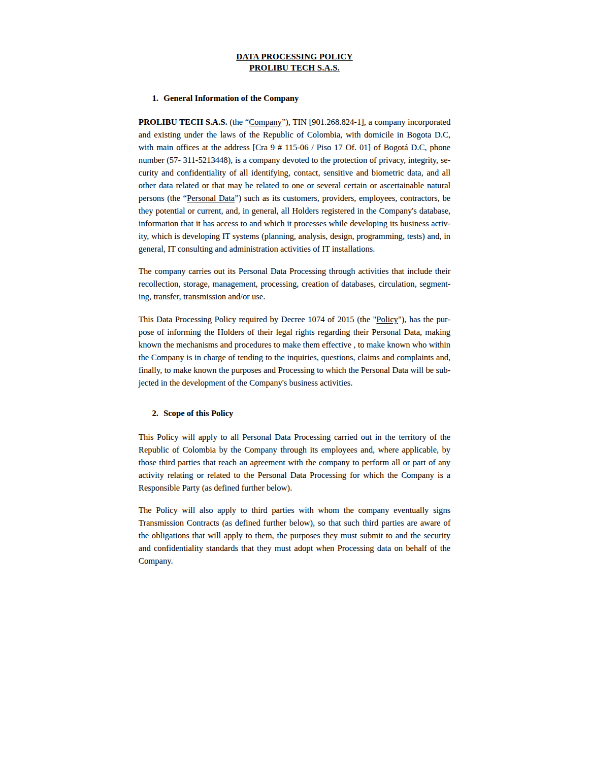DATA PROCESSING POLICY PROLIBU TECH S.A.S.
General Information of the Company
PROLIBU TECH S.A.S. (the “Company”), TIN [901.268.824-1], a company incorporated and existing under the laws of the Republic of Colombia, with domicile in Bogota D.C, with main offices at the address [Cra 9 # 115-06 / Piso 17 Of. 01] of Bogotá D.C, phone number (57- 311-5213448), is a company devoted to the protection of privacy, integrity, security and confidentiality of all identifying, contact, sensitive and biometric data, and all other data related or that may be related to one or several certain or ascertainable natural persons (the “Personal Data”) such as its customers, providers, employees, contractors, be they potential or current, and, in general, all Holders registered in the Company's database, information that it has access to and which it processes while developing its business activity, which is developing IT systems (planning, analysis, design, programming, tests) and, in general, IT consulting and administration activities of IT installations.
The company carries out its Personal Data Processing through activities that include their recollection, storage, management, processing, creation of databases, circulation, segmenting, transfer, transmission and/or use.
This Data Processing Policy required by Decree 1074 of 2015 (the "Policy"), has the purpose of informing the Holders of their legal rights regarding their Personal Data, making known the mechanisms and procedures to make them effective , to make known who within the Company is in charge of tending to the inquiries, questions, claims and complaints and, finally, to make known the purposes and Processing to which the Personal Data will be subjected in the development of the Company's business activities.
Scope of this Policy
This Policy will apply to all Personal Data Processing carried out in the territory of the Republic of Colombia by the Company through its employees and, where applicable, by those third parties that reach an agreement with the company to perform all or part of any activity relating or related to the Personal Data Processing for which the Company is a Responsible Party (as defined further below).
The Policy will also apply to third parties with whom the company eventually signs Transmission Contracts (as defined further below), so that such third parties are aware of the obligations that will apply to them, the purposes they must submit to and the security and confidentiality standards that they must adopt when Processing data on behalf of the Company.